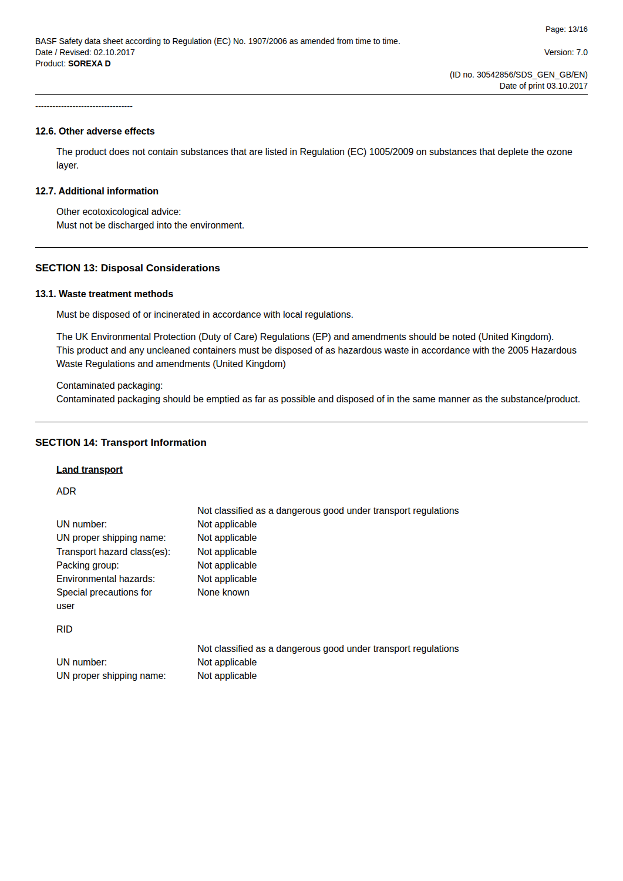Page: 13/16
BASF Safety data sheet according to Regulation (EC) No. 1907/2006 as amended from time to time.
Date / Revised: 02.10.2017 Version: 7.0
Product: SOREXA D
(ID no. 30542856/SDS_GEN_GB/EN)
Date of print 03.10.2017
----------------------------------
12.6. Other adverse effects
The product does not contain substances that are listed in Regulation (EC) 1005/2009 on substances that deplete the ozone layer.
12.7. Additional information
Other ecotoxicological advice:
Must not be discharged into the environment.
SECTION 13: Disposal Considerations
13.1. Waste treatment methods
Must be disposed of or incinerated in accordance with local regulations.
The UK Environmental Protection (Duty of Care) Regulations (EP) and amendments should be noted (United Kingdom).
This product and any uncleaned containers must be disposed of as hazardous waste in accordance with the 2005 Hazardous Waste Regulations and amendments (United Kingdom)
Contaminated packaging:
Contaminated packaging should be emptied as far as possible and disposed of in the same manner as the substance/product.
SECTION 14: Transport Information
Land transport
ADR
| | Not classified as a dangerous good under transport regulations |
| UN number: | Not applicable |
| UN proper shipping name: | Not applicable |
| Transport hazard class(es): | Not applicable |
| Packing group: | Not applicable |
| Environmental hazards: | Not applicable |
| Special precautions for user | None known |
RID
| | Not classified as a dangerous good under transport regulations |
| UN number: | Not applicable |
| UN proper shipping name: | Not applicable |